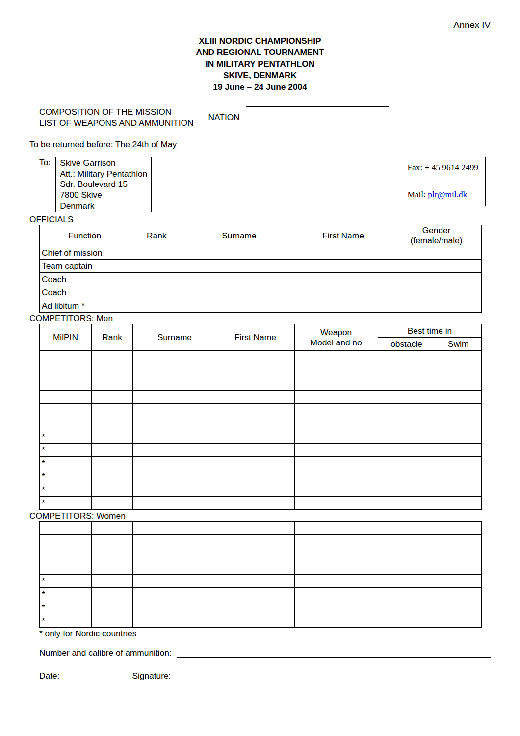Annex IV
XLIII NORDIC CHAMPIONSHIP
AND REGIONAL TOURNAMENT
IN MILITARY PENTATHLON
SKIVE, DENMARK
19 June – 24 June 2004
COMPOSITION OF THE MISSION
LIST OF WEAPONS AND AMMUNITION
NATION
To be returned before: The 24th of May
To:
Skive Garrison
Att.: Military Pentathlon
Sdr. Boulevard 15
7800 Skive
Denmark
Fax: + 45 9614 2499
Mail: plr@mil.dk
OFFICIALS
| Function | Rank | Surname | First Name | Gender (female/male) |
| --- | --- | --- | --- | --- |
| Chief of mission | | | | |
| Team captain | | | | |
| Coach | | | | |
| Coach | | | | |
| Ad libitum * | | | | |
COMPETITORS: Men
| MilPIN | Rank | Surname | First Name | Weapon Model and no | Best time in |
| --- | --- | --- | --- | --- | --- |
| obstacle | Swim |
| * | | | | | | |
| * | | | | | | |
| * | | | | | | |
| * | | | | | | |
| * | | | | | | |
| * | | | | | | |
COMPETITORS: Women
| * | | | | | | |
| * | | | | | | |
| * | | | | | | |
| * | | | | | | |
* only for Nordic countries
Number and calibre of ammunition:
Date:
Signature: